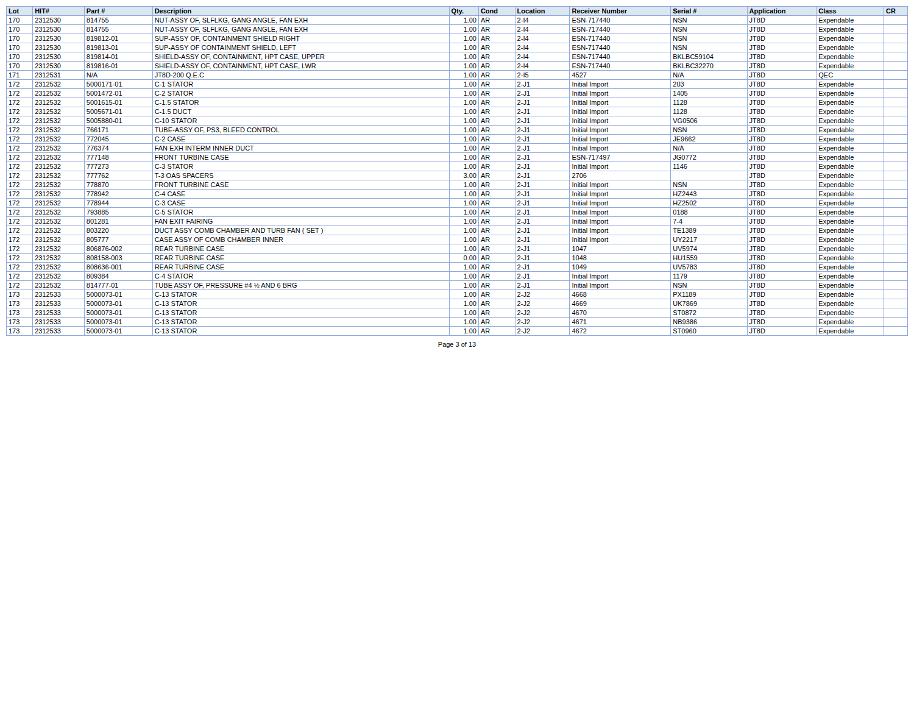| Lot | HIT# | Part # | Description | Qty. | Cond | Location | Receiver Number | Serial # | Application | Class | CR |
| --- | --- | --- | --- | --- | --- | --- | --- | --- | --- | --- | --- |
| 170 | 2312530 | 814755 | NUT-ASSY OF, SLFLKG, GANG ANGLE, FAN EXH | 1.00 | AR | 2-I4 | ESN-717440 | NSN | JT8D | Expendable | |
| 170 | 2312530 | 814755 | NUT-ASSY OF, SLFLKG, GANG ANGLE, FAN EXH | 1.00 | AR | 2-I4 | ESN-717440 | NSN | JT8D | Expendable | |
| 170 | 2312530 | 819812-01 | SUP-ASSY OF, CONTAINMENT SHIELD RIGHT | 1.00 | AR | 2-I4 | ESN-717440 | NSN | JT8D | Expendable | |
| 170 | 2312530 | 819813-01 | SUP-ASSY OF CONTAINMENT SHIELD, LEFT | 1.00 | AR | 2-I4 | ESN-717440 | NSN | JT8D | Expendable | |
| 170 | 2312530 | 819814-01 | SHIELD-ASSY OF, CONTAINMENT, HPT CASE, UPPER | 1.00 | AR | 2-I4 | ESN-717440 | BKLBC59104 | JT8D | Expendable | |
| 170 | 2312530 | 819816-01 | SHIELD-ASSY OF, CONTAINMENT, HPT CASE, LWR | 1.00 | AR | 2-I4 | ESN-717440 | BKLBC32270 | JT8D | Expendable | |
| 171 | 2312531 | N/A | JT8D-200 Q.E.C | 1.00 | AR | 2-I5 | 4527 | N/A | JT8D | QEC | |
| 172 | 2312532 | 5000171-01 | C-1 STATOR | 1.00 | AR | 2-J1 | Initial Import | 203 | JT8D | Expendable | |
| 172 | 2312532 | 5001472-01 | C-2 STATOR | 1.00 | AR | 2-J1 | Initial Import | 1405 | JT8D | Expendable | |
| 172 | 2312532 | 5001615-01 | C-1.5 STATOR | 1.00 | AR | 2-J1 | Initial Import | 1128 | JT8D | Expendable | |
| 172 | 2312532 | 5005671-01 | C-1.5 DUCT | 1.00 | AR | 2-J1 | Initial Import | 1128 | JT8D | Expendable | |
| 172 | 2312532 | 5005880-01 | C-10 STATOR | 1.00 | AR | 2-J1 | Initial Import | VG0506 | JT8D | Expendable | |
| 172 | 2312532 | 766171 | TUBE-ASSY OF, PS3, BLEED CONTROL | 1.00 | AR | 2-J1 | Initial Import | NSN | JT8D | Expendable | |
| 172 | 2312532 | 772045 | C-2 CASE | 1.00 | AR | 2-J1 | Initial Import | JE9662 | JT8D | Expendable | |
| 172 | 2312532 | 776374 | FAN EXH INTERM INNER DUCT | 1.00 | AR | 2-J1 | Initial Import | N/A | JT8D | Expendable | |
| 172 | 2312532 | 777148 | FRONT TURBINE CASE | 1.00 | AR | 2-J1 | ESN-717497 | JG0772 | JT8D | Expendable | |
| 172 | 2312532 | 777273 | C-3 STATOR | 1.00 | AR | 2-J1 | Initial Import | 1146 | JT8D | Expendable | |
| 172 | 2312532 | 777762 | T-3 OAS SPACERS | 3.00 | AR | 2-J1 | 2706 | | JT8D | Expendable | |
| 172 | 2312532 | 778870 | FRONT TURBINE CASE | 1.00 | AR | 2-J1 | Initial Import | NSN | JT8D | Expendable | |
| 172 | 2312532 | 778942 | C-4 CASE | 1.00 | AR | 2-J1 | Initial Import | HZ2443 | JT8D | Expendable | |
| 172 | 2312532 | 778944 | C-3 CASE | 1.00 | AR | 2-J1 | Initial Import | HZ2502 | JT8D | Expendable | |
| 172 | 2312532 | 793885 | C-5 STATOR | 1.00 | AR | 2-J1 | Initial Import | 0188 | JT8D | Expendable | |
| 172 | 2312532 | 801281 | FAN EXIT FAIRING | 1.00 | AR | 2-J1 | Initial Import | 7-4 | JT8D | Expendable | |
| 172 | 2312532 | 803220 | DUCT ASSY COMB CHAMBER AND TURB FAN ( SET ) | 1.00 | AR | 2-J1 | Initial Import | TE1389 | JT8D | Expendable | |
| 172 | 2312532 | 805777 | CASE ASSY OF COMB CHAMBER INNER | 1.00 | AR | 2-J1 | Initial Import | UY2217 | JT8D | Expendable | |
| 172 | 2312532 | 806876-002 | REAR TURBINE CASE | 1.00 | AR | 2-J1 | 1047 | UV5974 | JT8D | Expendable | |
| 172 | 2312532 | 808158-003 | REAR TURBINE CASE | 0.00 | AR | 2-J1 | 1048 | HU1559 | JT8D | Expendable | |
| 172 | 2312532 | 808636-001 | REAR TURBINE CASE | 1.00 | AR | 2-J1 | 1049 | UV5783 | JT8D | Expendable | |
| 172 | 2312532 | 809384 | C-4 STATOR | 1.00 | AR | 2-J1 | Initial Import | 1179 | JT8D | Expendable | |
| 172 | 2312532 | 814777-01 | TUBE ASSY OF, PRESSURE #4 ½ AND 6 BRG | 1.00 | AR | 2-J1 | Initial Import | NSN | JT8D | Expendable | |
| 173 | 2312533 | 5000073-01 | C-13 STATOR | 1.00 | AR | 2-J2 | 4668 | PX1189 | JT8D | Expendable | |
| 173 | 2312533 | 5000073-01 | C-13 STATOR | 1.00 | AR | 2-J2 | 4669 | UK7869 | JT8D | Expendable | |
| 173 | 2312533 | 5000073-01 | C-13 STATOR | 1.00 | AR | 2-J2 | 4670 | ST0872 | JT8D | Expendable | |
| 173 | 2312533 | 5000073-01 | C-13 STATOR | 1.00 | AR | 2-J2 | 4671 | NB9386 | JT8D | Expendable | |
| 173 | 2312533 | 5000073-01 | C-13 STATOR | 1.00 | AR | 2-J2 | 4672 | ST0960 | JT8D | Expendable | |
Page 3 of 13